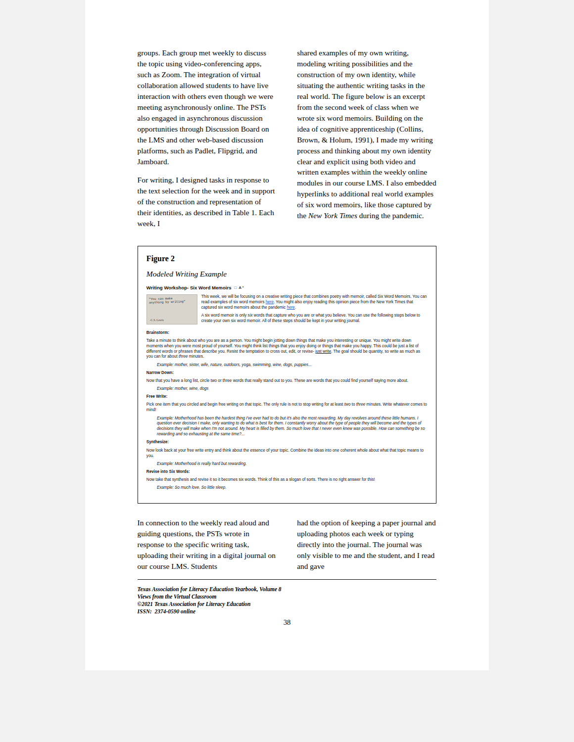groups. Each group met weekly to discuss the topic using video-conferencing apps, such as Zoom. The integration of virtual collaboration allowed students to have live interaction with others even though we were meeting asynchronously online. The PSTs also engaged in asynchronous discussion opportunities through Discussion Board on the LMS and other web-based discussion platforms, such as Padlet, Flipgrid, and Jamboard.
For writing, I designed tasks in response to the text selection for the week and in support of the construction and representation of their identities, as described in Table 1. Each week, I
shared examples of my own writing, modeling writing possibilities and the construction of my own identity, while situating the authentic writing tasks in the real world. The figure below is an excerpt from the second week of class when we wrote six word memoirs. Building on the idea of cognitive apprenticeship (Collins, Brown, & Holum, 1991), I made my writing process and thinking about my own identity clear and explicit using both video and written examples within the weekly online modules in our course LMS. I also embedded hyperlinks to additional real world examples of six word memoirs, like those captured by the New York Times during the pandemic.
Figure 2
Modeled Writing Example
Writing Workshop- Six Word Memoirs □ A⁺
"You can make
anything by writing"
-C.S. Lewis
This week, we will be focusing on a creative writing piece that combines poetry with memoir, called Six Word Memoirs. You can read examples of six word memoirs here. You might also enjoy reading this opinion piece from the New York Times that captured six word memoirs about the pandemic here.
A six word memoir is only six words that capture who you are or what you believe. You can use the following steps below to create your own six word memoir. All of these steps should be kept in your writing journal.
Brainstorm:
Take a minute to think about who you are as a person. You might begin jotting down things that make you interesting or unique. You might write down moments when you were most proud of yourself. You might think list things that you enjoy doing or things that make you happy. This could be just a list of different words or phrases that describe you. Resist the temptation to cross out, edit, or revise- just write. The goal should be quantity, so write as much as you can for about three minutes.
Example: mother, sister, wife, nature, outdoors, yoga, swimming, wine, dogs, puppies...
Narrow Down:
Now that you have a long list, circle two or three words that really stand out to you. These are words that you could find yourself saying more about.
Example: mother, wine, dogs
Free Write:
Pick one item that you circled and begin free writing on that topic. The only rule is not to stop writing for at least two to three minutes. Write whatever comes to mind!
Example: Motherhood has been the hardest thing I've ever had to do but it's also the most rewarding. My day revolves around these little humans. I question ever decision I make, only wanting to do what is best for them. I constantly worry about the type of people they will become and the types of decisions they will make when I'm not around. My heart is filled by them. So much love that I never even knew was possible. How can something be so rewarding and so exhausting at the same time?...
Synthesize:
Now look back at your free write entry and think about the essence of your topic. Combine the ideas into one coherent whole about what that topic means to you.
Example: Motherhood is really hard but rewarding.
Revise into Six Words:
Now take that synthesis and revise it so it becomes six words. Think of this as a slogan of sorts. There is no right answer for this!
Example: So much love. So little sleep.
In connection to the weekly read aloud and guiding questions, the PSTs wrote in response to the specific writing task, uploading their writing in a digital journal on our course LMS. Students
had the option of keeping a paper journal and uploading photos each week or typing directly into the journal. The journal was only visible to me and the student, and I read and gave
Texas Association for Literacy Education Yearbook, Volume 8
Views from the Virtual Classroom
©2021 Texas Association for Literacy Education
ISSN: 2374-0590 online
38